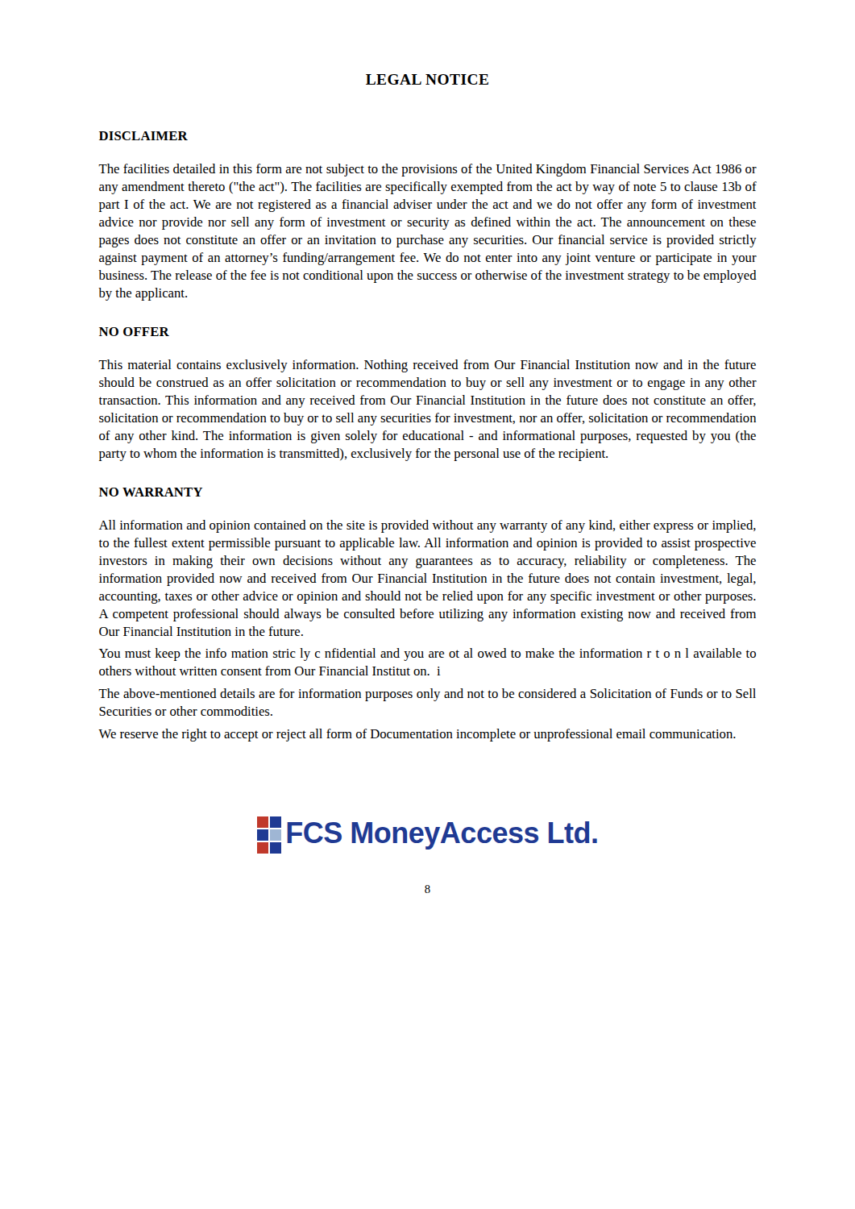LEGAL NOTICE
DISCLAIMER
The facilities detailed in this form are not subject to the provisions of the United Kingdom Financial Services Act 1986 or any amendment thereto ("the act"). The facilities are specifically exempted from the act by way of note 5 to clause 13b of part I of the act. We are not registered as a financial adviser under the act and we do not offer any form of investment advice nor provide nor sell any form of investment or security as defined within the act. The announcement on these pages does not constitute an offer or an invitation to purchase any securities. Our financial service is provided strictly against payment of an attorney’s funding/arrangement fee. We do not enter into any joint venture or participate in your business. The release of the fee is not conditional upon the success or otherwise of the investment strategy to be employed by the applicant.
NO OFFER
This material contains exclusively information. Nothing received from Our Financial Institution now and in the future should be construed as an offer solicitation or recommendation to buy or sell any investment or to engage in any other transaction. This information and any received from Our Financial Institution in the future does not constitute an offer, solicitation or recommendation to buy or to sell any securities for investment, nor an offer, solicitation or recommendation of any other kind. The information is given solely for educational - and informational purposes, requested by you (the party to whom the information is transmitted), exclusively for the personal use of the recipient.
NO WARRANTY
All information and opinion contained on the site is provided without any warranty of any kind, either express or implied, to the fullest extent permissible pursuant to applicable law. All information and opinion is provided to assist prospective investors in making their own decisions without any guarantees as to accuracy, reliability or completeness. The information provided now and received from Our Financial Institution in the future does not contain investment, legal, accounting, taxes or other advice or opinion and should not be relied upon for any specific investment or other purposes. A competent professional should always be consulted before utilizing any information existing now and received from Our Financial Institution in the future.
You must keep the info mation stric ly c nfidential and you are ot al owed to make the information r t o n l available to others without written consent from Our Financial Institut on. i
The above-mentioned details are for information purposes only and not to be considered a Solicitation of Funds or to Sell Securities or other commodities.
We reserve the right to accept or reject all form of Documentation incomplete or unprofessional email communication.
FCS MoneyAccess Ltd.
8